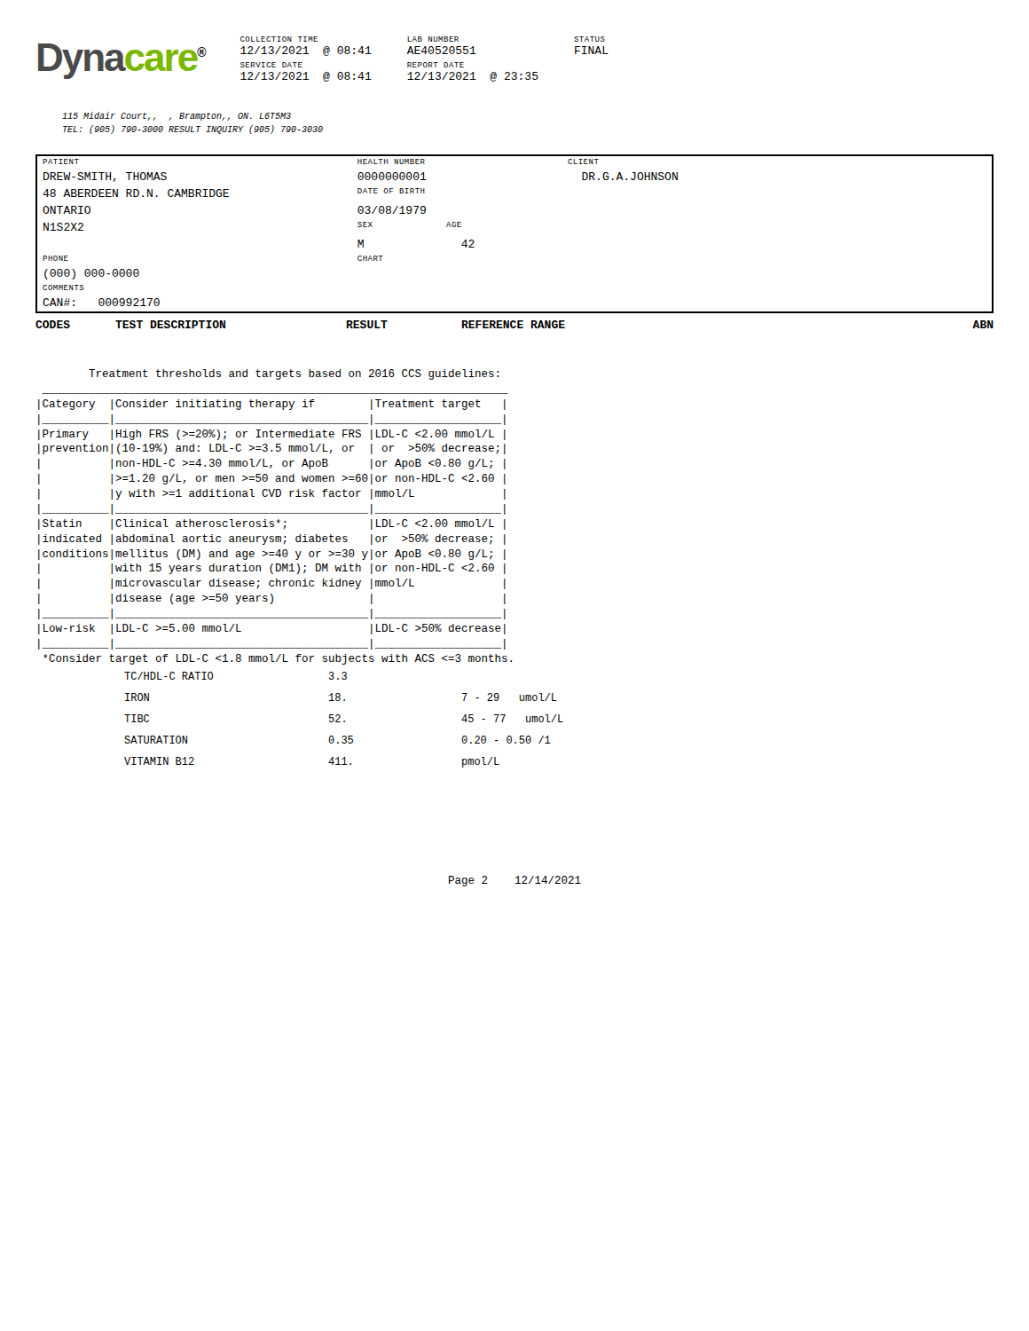Dyna care®
COLLECTION TIME
12/13/2021 @ 08:41
LAB NUMBER
AE40520551
STATUS
FINAL
SERVICE DATE
12/13/2021 @ 08:41
REPORT DATE
12/13/2021 @ 23:35
115 Midair Court,, , Brampton,, ON. L6T5M3
TEL: (905) 790-3000 RESULT INQUIRY (905) 790-3030
| PATIENT | HEALTH NUMBER | CLIENT |
| DREW-SMITH, THOMAS | 0000000001 | DR.G.A.JOHNSON |
| 48 ABERDEEN RD.N. CAMBRIDGE | DATE OF BIRTH | |
| ONTARIO | 03/08/1979 | |
| N1S2X2 | SEX AGE | |
| | M 42 | |
| PHONE | CHART | |
| (000) 000-0000 | | |
| COMMENTS | | |
| CAN#: 000992170 | | |
CODES TEST DESCRIPTION RESULT REFERENCE RANGE ABN
        Treatment thresholds and targets based on 2016 CCS guidelines:
 ______________________________________________________________________
|Category  |Consider initiating therapy if        |Treatment target   |
|__________|______________________________________|___________________|
|Primary   |High FRS (>=20%); or Intermediate FRS |LDL-C <2.00 mmol/L |
|prevention|(10-19%) and: LDL-C >=3.5 mmol/L, or  | or  >50% decrease;|
|          |non-HDL-C >=4.30 mmol/L, or ApoB      |or ApoB <0.80 g/L; |
|          |>=1.20 g/L, or men >=50 and women >=60|or non-HDL-C <2.60 |
|          |y with >=1 additional CVD risk factor |mmol/L             |
|__________|______________________________________|___________________|
|Statin    |Clinical atherosclerosis*;            |LDL-C <2.00 mmol/L |
|indicated |abdominal aortic aneurysm; diabetes   |or  >50% decrease; |
|conditions|mellitus (DM) and age >=40 y or >=30 y|or ApoB <0.80 g/L; |
|          |with 15 years duration (DM1); DM with |or non-HDL-C <2.60 |
|          |microvascular disease; chronic kidney |mmol/L             |
|          |disease (age >=50 years)              |                   |
|__________|______________________________________|___________________|
|Low-risk  |LDL-C >=5.00 mmol/L                   |LDL-C >50% decrease|
|__________|______________________________________|___________________|
 *Consider target of LDL-C <1.8 mmol/L for subjects with ACS <=3 months.
TC/HDL-C RATIO 3.3
IRON 18. 7 - 29 umol/L
TIBC 52. 45 - 77 umol/L
SATURATION 0.350.20 - 0.50 /1
VITAMIN B12411. pmol/L
Page 2 12/14/2021